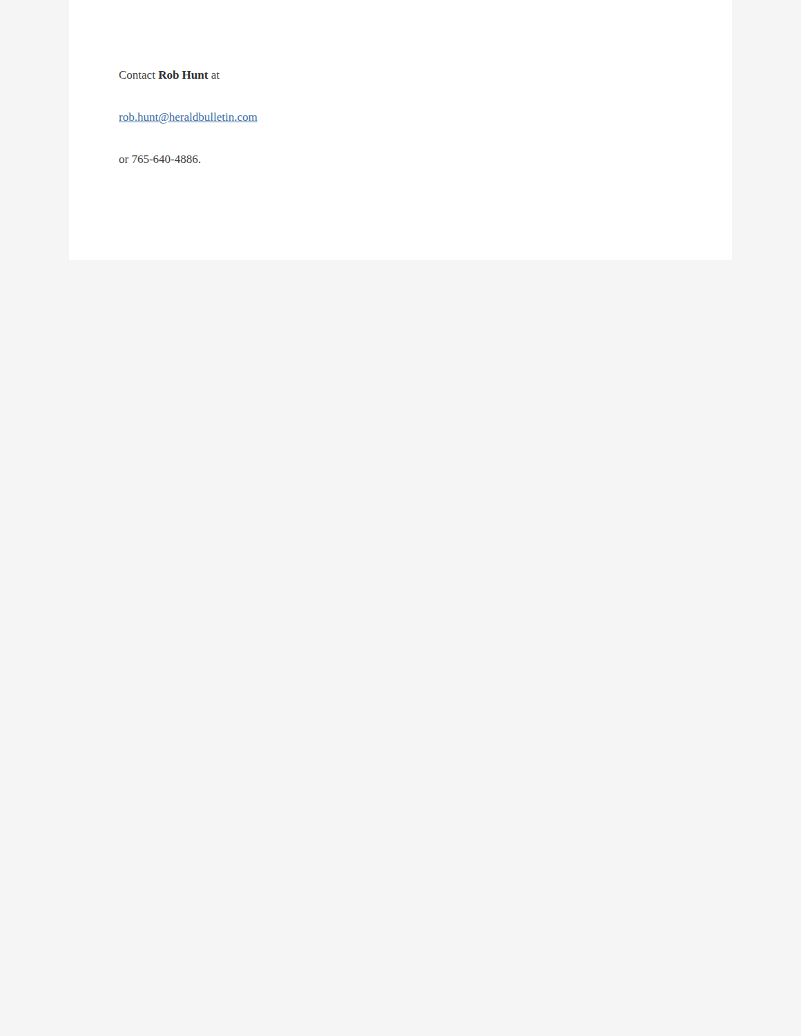Contact Rob Hunt at
rob.hunt@heraldbulletin.com
or 765-640-4886.